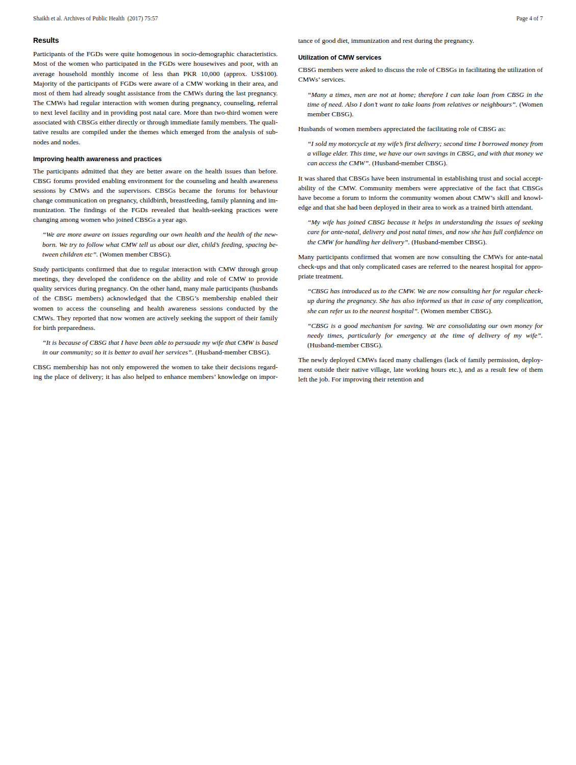Shaikh et al. Archives of Public Health (2017) 75:57 Page 4 of 7
Results
Participants of the FGDs were quite homogenous in socio-demographic characteristics. Most of the women who participated in the FGDs were housewives and poor, with an average household monthly income of less than PKR 10,000 (approx. US$100). Majority of the participants of FGDs were aware of a CMW working in their area, and most of them had already sought assistance from the CMWs during the last pregnancy. The CMWs had regular interaction with women during pregnancy, counseling, referral to next level facility and in providing post natal care. More than two-third women were associated with CBSGs either directly or through immediate family members. The qualitative results are compiled under the themes which emerged from the analysis of sub-nodes and nodes.
Improving health awareness and practices
The participants admitted that they are better aware on the health issues than before. CBSG forums provided enabling environment for the counseling and health awareness sessions by CMWs and the supervisors. CBSGs became the forums for behaviour change communication on pregnancy, childbirth, breastfeeding, family planning and immunization. The findings of the FGDs revealed that health-seeking practices were changing among women who joined CBSGs a year ago.
“We are more aware on issues regarding our own health and the health of the newborn. We try to follow what CMW tell us about our diet, child’s feeding, spacing between children etc”. (Women member CBSG).
Study participants confirmed that due to regular interaction with CMW through group meetings, they developed the confidence on the ability and role of CMW to provide quality services during pregnancy. On the other hand, many male participants (husbands of the CBSG members) acknowledged that the CBSG’s membership enabled their women to access the counseling and health awareness sessions conducted by the CMWs. They reported that now women are actively seeking the support of their family for birth preparedness.
“It is because of CBSG that I have been able to persuade my wife that CMW is based in our community; so it is better to avail her services”. (Husband-member CBSG).
CBSG membership has not only empowered the women to take their decisions regarding the place of delivery; it has also helped to enhance members’ knowledge on importance of good diet, immunization and rest during the pregnancy.
Utilization of CMW services
CBSG members were asked to discuss the role of CBSGs in facilitating the utilization of CMWs’ services.
“Many a times, men are not at home; therefore I can take loan from CBSG in the time of need. Also I don’t want to take loans from relatives or neighbours”. (Women member CBSG).
Husbands of women members appreciated the facilitating role of CBSG as:
“I sold my motorcycle at my wife’s first delivery; second time I borrowed money from a village elder. This time, we have our own savings in CBSG, and with that money we can access the CMW”. (Husband-member CBSG).
It was shared that CBSGs have been instrumental in establishing trust and social acceptability of the CMW. Community members were appreciative of the fact that CBSGs have become a forum to inform the community women about CMW’s skill and knowledge and that she had been deployed in their area to work as a trained birth attendant.
“My wife has joined CBSG because it helps in understanding the issues of seeking care for ante-natal, delivery and post natal times, and now she has full confidence on the CMW for handling her delivery”. (Husband-member CBSG).
Many participants confirmed that women are now consulting the CMWs for ante-natal check-ups and that only complicated cases are referred to the nearest hospital for appropriate treatment.
“CBSG has introduced us to the CMW. We are now consulting her for regular check-up during the pregnancy. She has also informed us that in case of any complication, she can refer us to the nearest hospital”. (Women member CBSG).
“CBSG is a good mechanism for saving. We are consolidating our own money for needy times, particularly for emergency at the time of delivery of my wife”. (Husband-member CBSG).
The newly deployed CMWs faced many challenges (lack of family permission, deployment outside their native village, late working hours etc.), and as a result few of them left the job. For improving their retention and